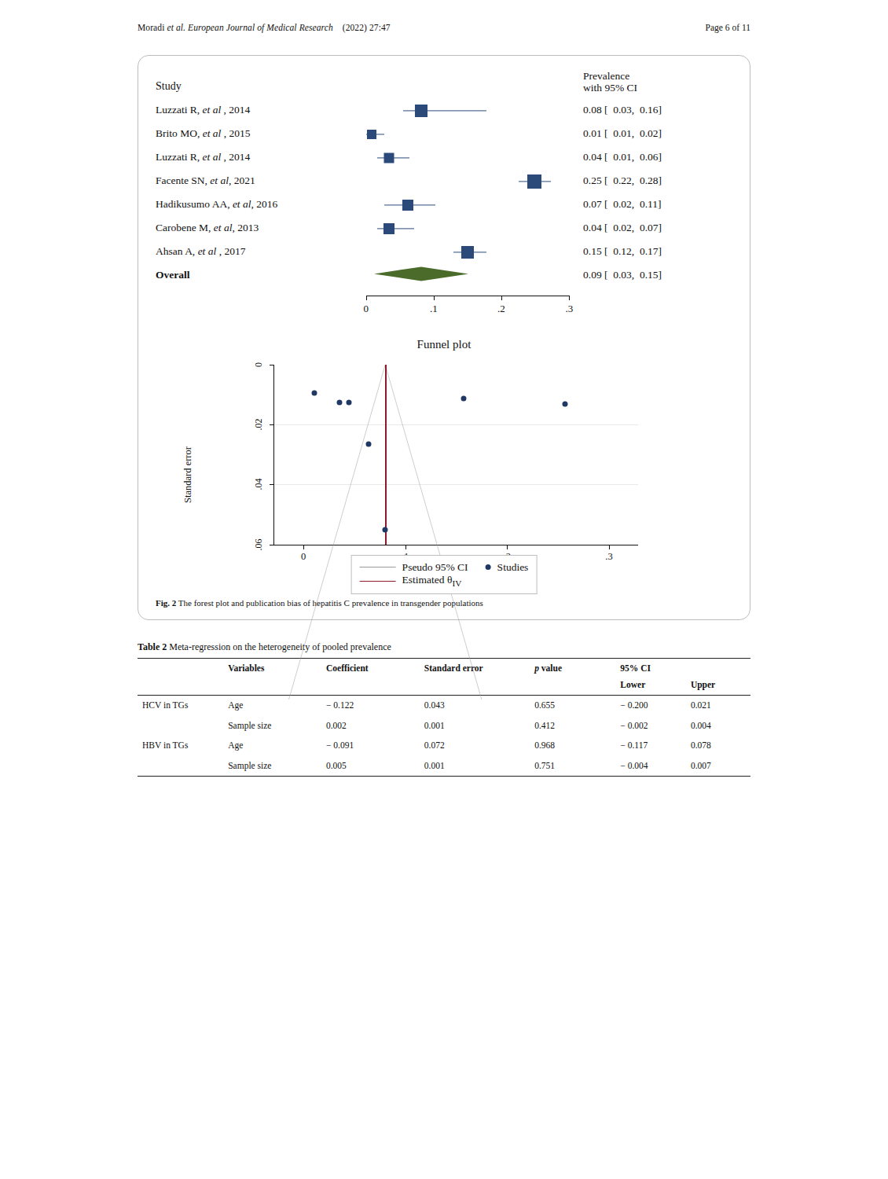Moradi et al. European Journal of Medical Research (2022) 27:47
Page 6 of 11
Study
Prevalence
with 95% CI
Luzzati R, et al , 2014
0.08 [ 0.03, 0.16]
Brito MO, et al , 2015
0.01 [ 0.01, 0.02]
Luzzati R, et al , 2014
0.04 [ 0.01, 0.06]
Facente SN, et al, 2021
0.25 [ 0.22, 0.28]
Hadikusumo AA, et al, 2016
0.07 [ 0.02, 0.11]
Carobene M, et al, 2013
0.04 [ 0.02, 0.07]
Ahsan A, et al , 2017
0.15 [ 0.12, 0.17]
Overall
0.09 [ 0.03, 0.15]
0
.1
.2
.3
Funnel plot
Standard error
0
.02
.04
.06
0
.1
.2
.3
Effect size
Pseudo 95% CI Studies
Estimated θIV
Fig. 2 The forest plot and publication bias of hepatitis C prevalence in transgender populations
Table 2 Meta-regression on the heterogeneity of pooled prevalence
| | Variables | Coefficient | Standard error | p value | 95% CI |
| --- | --- | --- | --- | --- | --- |
| | | | | | Lower | Upper |
| HCV in TGs | Age | − 0.122 | 0.043 | 0.655 | − 0.200 | 0.021 |
| | Sample size | 0.002 | 0.001 | 0.412 | − 0.002 | 0.004 |
| HBV in TGs | Age | − 0.091 | 0.072 | 0.968 | − 0.117 | 0.078 |
| | Sample size | 0.005 | 0.001 | 0.751 | − 0.004 | 0.007 |